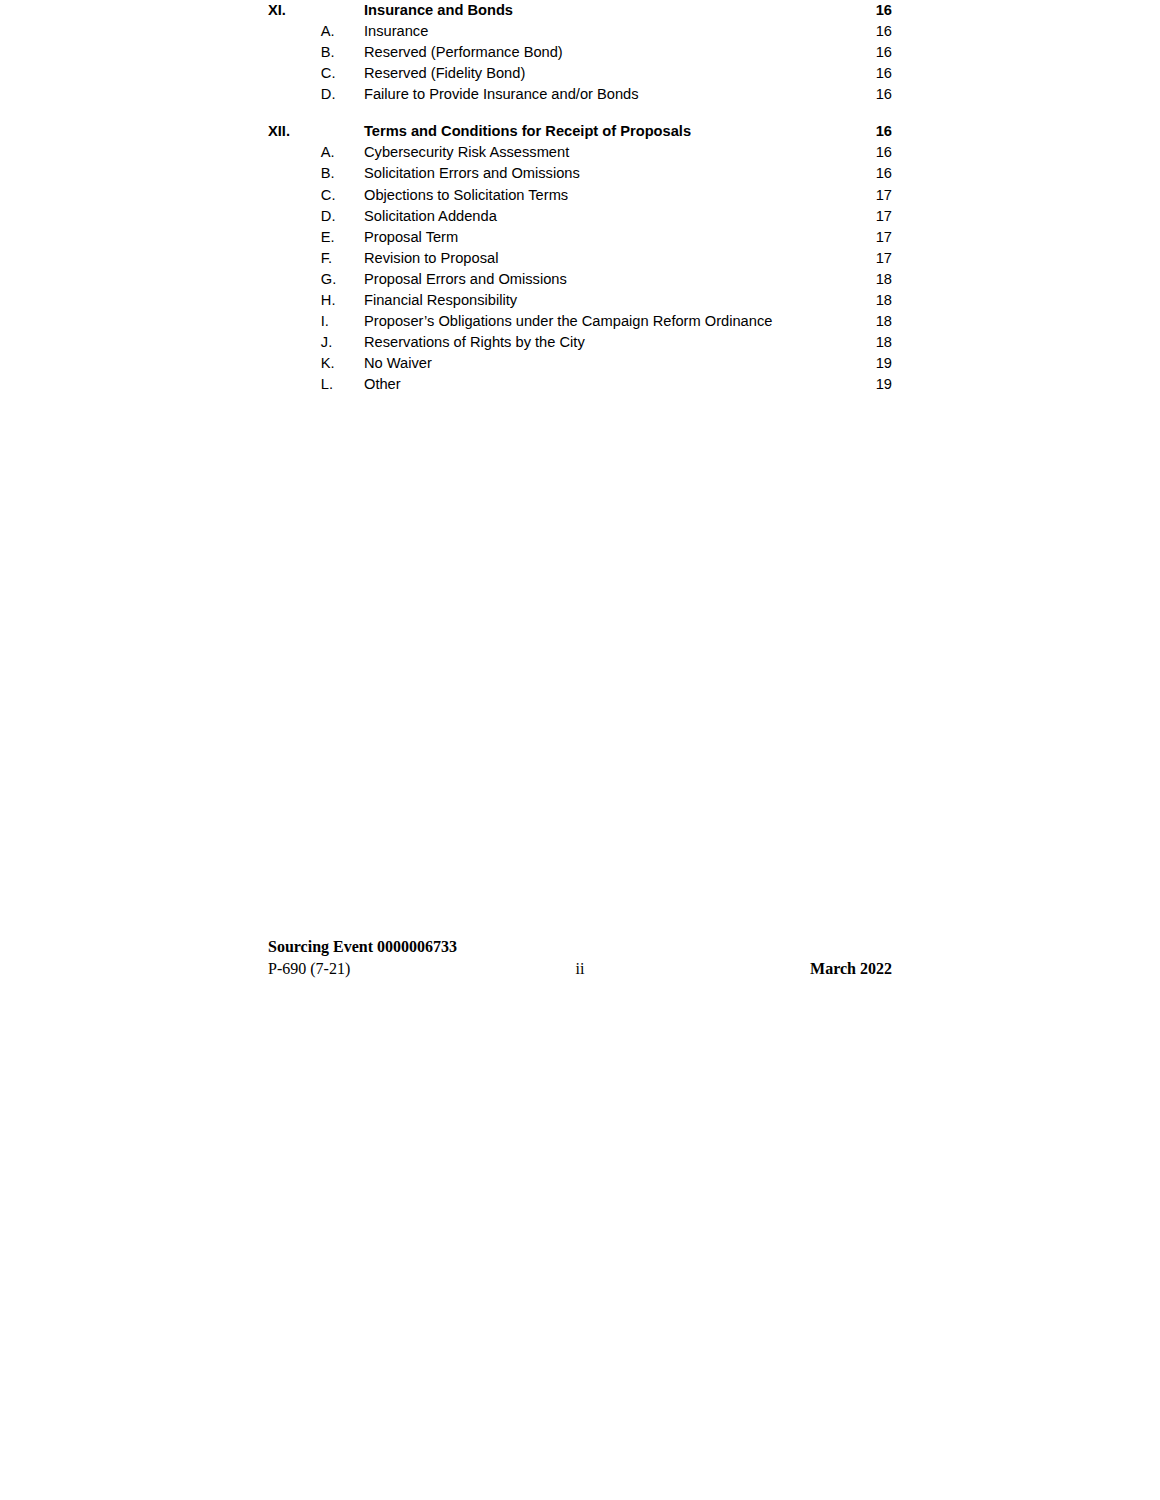| XI. | | Insurance and Bonds | 16 |
| | A. | Insurance | 16 |
| | B. | Reserved (Performance Bond) | 16 |
| | C. | Reserved (Fidelity Bond) | 16 |
| | D. | Failure to Provide Insurance and/or Bonds | 16 |
| XII. | | Terms and Conditions for Receipt of Proposals | 16 |
| | A. | Cybersecurity Risk Assessment | 16 |
| | B. | Solicitation Errors and Omissions | 16 |
| | C. | Objections to Solicitation Terms | 17 |
| | D. | Solicitation Addenda | 17 |
| | E. | Proposal Term | 17 |
| | F. | Revision to Proposal | 17 |
| | G. | Proposal Errors and Omissions | 18 |
| | H. | Financial Responsibility | 18 |
| | I. | Proposer’s Obligations under the Campaign Reform Ordinance | 18 |
| | J. | Reservations of Rights by the City | 18 |
| | K. | No Waiver | 19 |
| | L. | Other | 19 |
| Sourcing Event 0000006733 P-690 (7-21) | ii | March 2022 |